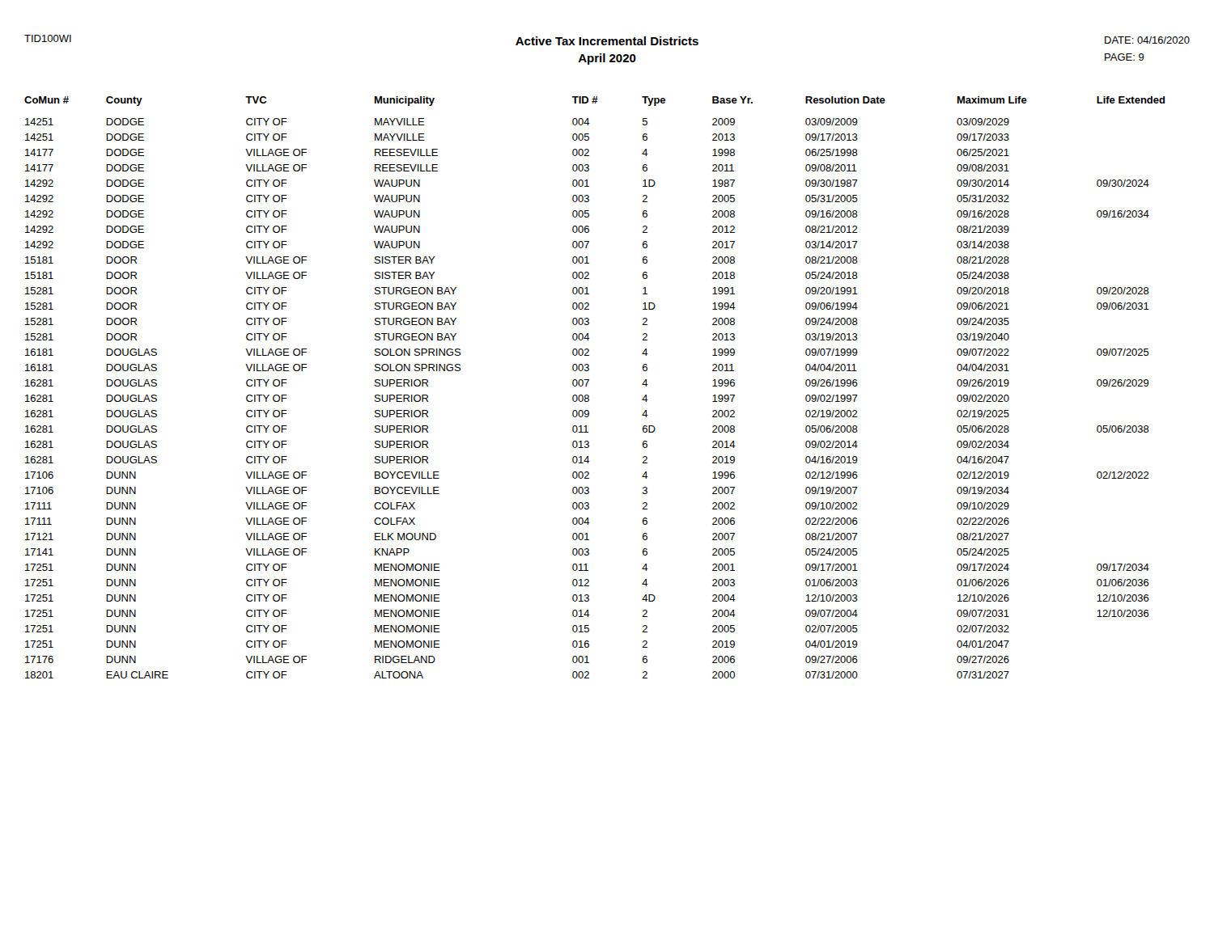TID100WI
Active Tax Incremental Districts
April 2020
DATE: 04/16/2020
PAGE: 9
| CoMun # | County | TVC | Municipality | TID # | Type | Base Yr. | Resolution Date | Maximum Life | Life Extended |
| --- | --- | --- | --- | --- | --- | --- | --- | --- | --- |
| 14251 | DODGE | CITY OF | MAYVILLE | 004 | 5 | 2009 | 03/09/2009 | 03/09/2029 | |
| 14251 | DODGE | CITY OF | MAYVILLE | 005 | 6 | 2013 | 09/17/2013 | 09/17/2033 | |
| 14177 | DODGE | VILLAGE OF | REESEVILLE | 002 | 4 | 1998 | 06/25/1998 | 06/25/2021 | |
| 14177 | DODGE | VILLAGE OF | REESEVILLE | 003 | 6 | 2011 | 09/08/2011 | 09/08/2031 | |
| 14292 | DODGE | CITY OF | WAUPUN | 001 | 1D | 1987 | 09/30/1987 | 09/30/2014 | 09/30/2024 |
| 14292 | DODGE | CITY OF | WAUPUN | 003 | 2 | 2005 | 05/31/2005 | 05/31/2032 | |
| 14292 | DODGE | CITY OF | WAUPUN | 005 | 6 | 2008 | 09/16/2008 | 09/16/2028 | 09/16/2034 |
| 14292 | DODGE | CITY OF | WAUPUN | 006 | 2 | 2012 | 08/21/2012 | 08/21/2039 | |
| 14292 | DODGE | CITY OF | WAUPUN | 007 | 6 | 2017 | 03/14/2017 | 03/14/2038 | |
| 15181 | DOOR | VILLAGE OF | SISTER BAY | 001 | 6 | 2008 | 08/21/2008 | 08/21/2028 | |
| 15181 | DOOR | VILLAGE OF | SISTER BAY | 002 | 6 | 2018 | 05/24/2018 | 05/24/2038 | |
| 15281 | DOOR | CITY OF | STURGEON BAY | 001 | 1 | 1991 | 09/20/1991 | 09/20/2018 | 09/20/2028 |
| 15281 | DOOR | CITY OF | STURGEON BAY | 002 | 1D | 1994 | 09/06/1994 | 09/06/2021 | 09/06/2031 |
| 15281 | DOOR | CITY OF | STURGEON BAY | 003 | 2 | 2008 | 09/24/2008 | 09/24/2035 | |
| 15281 | DOOR | CITY OF | STURGEON BAY | 004 | 2 | 2013 | 03/19/2013 | 03/19/2040 | |
| 16181 | DOUGLAS | VILLAGE OF | SOLON SPRINGS | 002 | 4 | 1999 | 09/07/1999 | 09/07/2022 | 09/07/2025 |
| 16181 | DOUGLAS | VILLAGE OF | SOLON SPRINGS | 003 | 6 | 2011 | 04/04/2011 | 04/04/2031 | |
| 16281 | DOUGLAS | CITY OF | SUPERIOR | 007 | 4 | 1996 | 09/26/1996 | 09/26/2019 | 09/26/2029 |
| 16281 | DOUGLAS | CITY OF | SUPERIOR | 008 | 4 | 1997 | 09/02/1997 | 09/02/2020 | |
| 16281 | DOUGLAS | CITY OF | SUPERIOR | 009 | 4 | 2002 | 02/19/2002 | 02/19/2025 | |
| 16281 | DOUGLAS | CITY OF | SUPERIOR | 011 | 6D | 2008 | 05/06/2008 | 05/06/2028 | 05/06/2038 |
| 16281 | DOUGLAS | CITY OF | SUPERIOR | 013 | 6 | 2014 | 09/02/2014 | 09/02/2034 | |
| 16281 | DOUGLAS | CITY OF | SUPERIOR | 014 | 2 | 2019 | 04/16/2019 | 04/16/2047 | |
| 17106 | DUNN | VILLAGE OF | BOYCEVILLE | 002 | 4 | 1996 | 02/12/1996 | 02/12/2019 | 02/12/2022 |
| 17106 | DUNN | VILLAGE OF | BOYCEVILLE | 003 | 3 | 2007 | 09/19/2007 | 09/19/2034 | |
| 17111 | DUNN | VILLAGE OF | COLFAX | 003 | 2 | 2002 | 09/10/2002 | 09/10/2029 | |
| 17111 | DUNN | VILLAGE OF | COLFAX | 004 | 6 | 2006 | 02/22/2006 | 02/22/2026 | |
| 17121 | DUNN | VILLAGE OF | ELK MOUND | 001 | 6 | 2007 | 08/21/2007 | 08/21/2027 | |
| 17141 | DUNN | VILLAGE OF | KNAPP | 003 | 6 | 2005 | 05/24/2005 | 05/24/2025 | |
| 17251 | DUNN | CITY OF | MENOMONIE | 011 | 4 | 2001 | 09/17/2001 | 09/17/2024 | 09/17/2034 |
| 17251 | DUNN | CITY OF | MENOMONIE | 012 | 4 | 2003 | 01/06/2003 | 01/06/2026 | 01/06/2036 |
| 17251 | DUNN | CITY OF | MENOMONIE | 013 | 4D | 2004 | 12/10/2003 | 12/10/2026 | 12/10/2036 |
| 17251 | DUNN | CITY OF | MENOMONIE | 014 | 2 | 2004 | 09/07/2004 | 09/07/2031 | 12/10/2036 |
| 17251 | DUNN | CITY OF | MENOMONIE | 015 | 2 | 2005 | 02/07/2005 | 02/07/2032 | |
| 17251 | DUNN | CITY OF | MENOMONIE | 016 | 2 | 2019 | 04/01/2019 | 04/01/2047 | |
| 17176 | DUNN | VILLAGE OF | RIDGELAND | 001 | 6 | 2006 | 09/27/2006 | 09/27/2026 | |
| 18201 | EAU CLAIRE | CITY OF | ALTOONA | 002 | 2 | 2000 | 07/31/2000 | 07/31/2027 | |